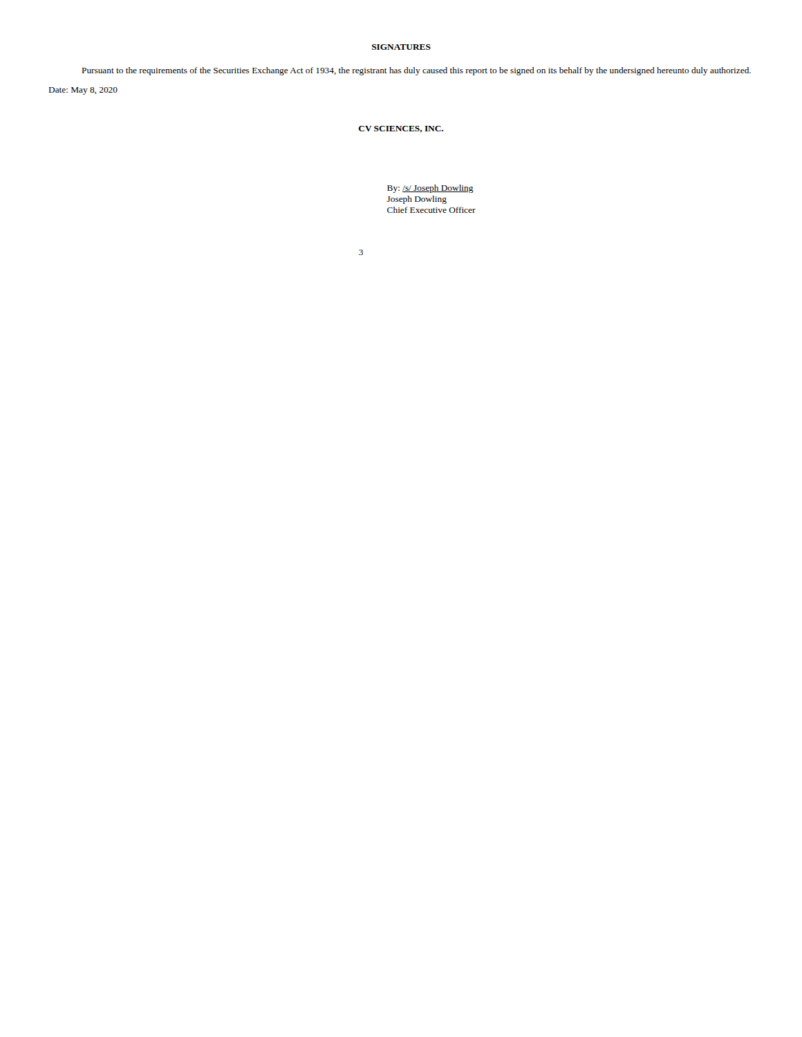SIGNATURES
Pursuant to the requirements of the Securities Exchange Act of 1934, the registrant has duly caused this report to be signed on its behalf by the undersigned hereunto duly authorized.
Date: May 8, 2020
CV SCIENCES, INC.
By: /s/ Joseph Dowling
Joseph Dowling
Chief Executive Officer
3